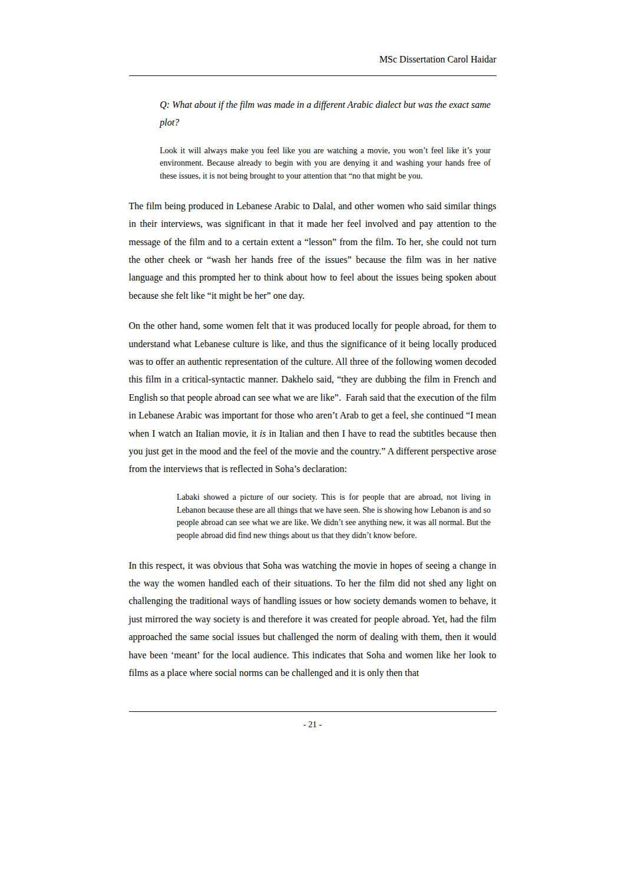MSc Dissertation Carol Haidar
Q: What about if the film was made in a different Arabic dialect but was the exact same plot?
Look it will always make you feel like you are watching a movie, you won’t feel like it’s your environment. Because already to begin with you are denying it and washing your hands free of these issues, it is not being brought to your attention that “no that might be you.
The film being produced in Lebanese Arabic to Dalal, and other women who said similar things in their interviews, was significant in that it made her feel involved and pay attention to the message of the film and to a certain extent a “lesson” from the film. To her, she could not turn the other cheek or “wash her hands free of the issues” because the film was in her native language and this prompted her to think about how to feel about the issues being spoken about because she felt like “it might be her” one day.
On the other hand, some women felt that it was produced locally for people abroad, for them to understand what Lebanese culture is like, and thus the significance of it being locally produced was to offer an authentic representation of the culture. All three of the following women decoded this film in a critical-syntactic manner. Dakhelo said, “they are dubbing the film in French and English so that people abroad can see what we are like”. Farah said that the execution of the film in Lebanese Arabic was important for those who aren’t Arab to get a feel, she continued “I mean when I watch an Italian movie, it is in Italian and then I have to read the subtitles because then you just get in the mood and the feel of the movie and the country.” A different perspective arose from the interviews that is reflected in Soha’s declaration:
Labaki showed a picture of our society. This is for people that are abroad, not living in Lebanon because these are all things that we have seen. She is showing how Lebanon is and so people abroad can see what we are like. We didn’t see anything new, it was all normal. But the people abroad did find new things about us that they didn’t know before.
In this respect, it was obvious that Soha was watching the movie in hopes of seeing a change in the way the women handled each of their situations. To her the film did not shed any light on challenging the traditional ways of handling issues or how society demands women to behave, it just mirrored the way society is and therefore it was created for people abroad. Yet, had the film approached the same social issues but challenged the norm of dealing with them, then it would have been ‘meant’ for the local audience. This indicates that Soha and women like her look to films as a place where social norms can be challenged and it is only then that
- 21 -